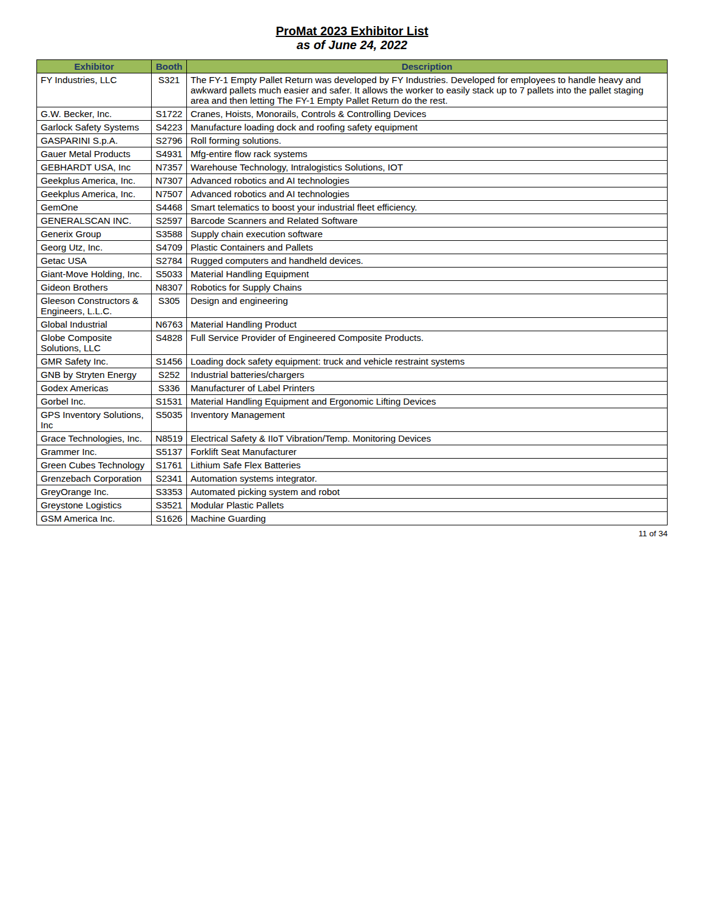ProMat 2023 Exhibitor List
as of June 24, 2022
| Exhibitor | Booth | Description |
| --- | --- | --- |
| FY Industries, LLC | S321 | The FY-1 Empty Pallet Return was developed by FY Industries. Developed for employees to handle heavy and awkward pallets much easier and safer. It allows the worker to easily stack up to 7 pallets into the pallet staging area and then letting The FY-1 Empty Pallet Return do the rest. |
| G.W. Becker, Inc. | S1722 | Cranes, Hoists, Monorails, Controls & Controlling Devices |
| Garlock Safety Systems | S4223 | Manufacture loading dock and roofing safety equipment |
| GASPARINI S.p.A. | S2796 | Roll forming solutions. |
| Gauer Metal Products | S4931 | Mfg-entire flow rack systems |
| GEBHARDT USA, Inc | N7357 | Warehouse Technology, Intralogistics Solutions, IOT |
| Geekplus America, Inc. | N7307 | Advanced robotics and AI technologies |
| Geekplus America, Inc. | N7507 | Advanced robotics and AI technologies |
| GemOne | S4468 | Smart telematics to boost your industrial fleet efficiency. |
| GENERALSCAN INC. | S2597 | Barcode Scanners and Related Software |
| Generix Group | S3588 | Supply chain execution software |
| Georg Utz, Inc. | S4709 | Plastic Containers and Pallets |
| Getac USA | S2784 | Rugged computers and handheld devices. |
| Giant-Move Holding, Inc. | S5033 | Material Handling Equipment |
| Gideon Brothers | N8307 | Robotics for Supply Chains |
| Gleeson Constructors & Engineers, L.L.C. | S305 | Design and engineering |
| Global Industrial | N6763 | Material Handling Product |
| Globe Composite Solutions, LLC | S4828 | Full Service Provider of Engineered Composite Products. |
| GMR Safety Inc. | S1456 | Loading dock safety equipment: truck and vehicle restraint systems |
| GNB by Stryten Energy | S252 | Industrial batteries/chargers |
| Godex Americas | S336 | Manufacturer of Label Printers |
| Gorbel Inc. | S1531 | Material Handling Equipment and Ergonomic Lifting Devices |
| GPS Inventory Solutions, Inc | S5035 | Inventory Management |
| Grace Technologies, Inc. | N8519 | Electrical Safety & IIoT Vibration/Temp. Monitoring Devices |
| Grammer Inc. | S5137 | Forklift Seat Manufacturer |
| Green Cubes Technology | S1761 | Lithium Safe Flex Batteries |
| Grenzebach Corporation | S2341 | Automation systems integrator. |
| GreyOrange Inc. | S3353 | Automated picking system and robot |
| Greystone Logistics | S3521 | Modular Plastic Pallets |
| GSM America Inc. | S1626 | Machine Guarding |
11 of 34